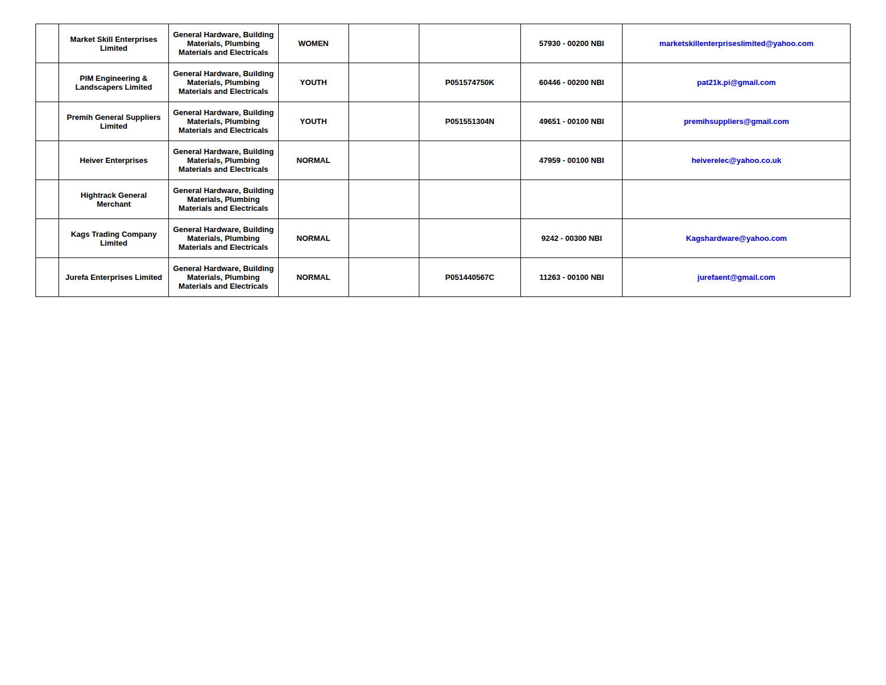| | Market Skill Enterprises Limited | General Hardware, Building Materials, Plumbing Materials and Electricals | WOMEN | | | 57930 - 00200 NBI | marketskillenterpriseslimited@yahoo.com |
| | PIM Engineering & Landscapers Limited | General Hardware, Building Materials, Plumbing Materials and Electricals | YOUTH | | P051574750K | 60446 - 00200 NBI | pat21k.pi@gmail.com |
| | Premih General Suppliers Limited | General Hardware, Building Materials, Plumbing Materials and Electricals | YOUTH | | P051551304N | 49651 - 00100 NBI | premihsuppliers@gmail.com |
| | Heiver Enterprises | General Hardware, Building Materials, Plumbing Materials and Electricals | NORMAL | | | 47959 - 00100 NBI | heiverelec@yahoo.co.uk |
| | Hightrack General Merchant | General Hardware, Building Materials, Plumbing Materials and Electricals | | | | | |
| | Kags Trading Company Limited | General Hardware, Building Materials, Plumbing Materials and Electricals | NORMAL | | | 9242 - 00300 NBI | Kagshardware@yahoo.com |
| | Jurefa Enterprises Limited | General Hardware, Building Materials, Plumbing Materials and Electricals | NORMAL | | P051440567C | 11263 - 00100 NBI | jurefaent@gmail.com |